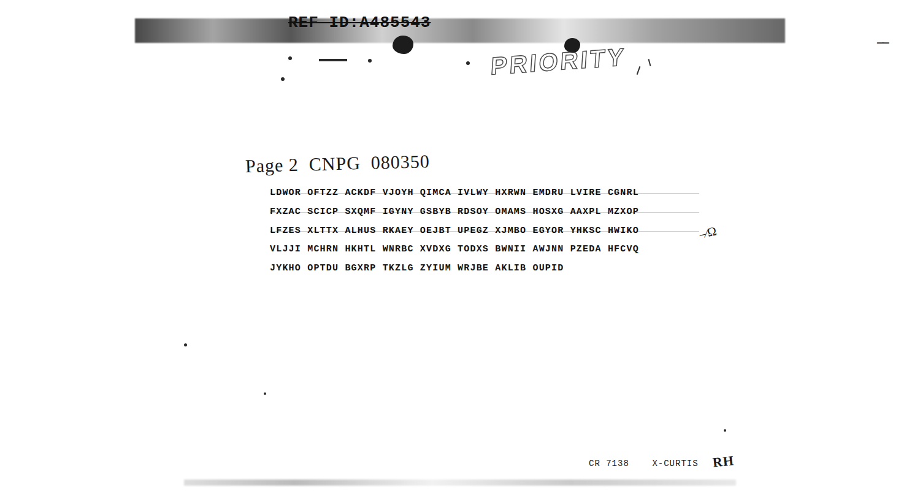REF ID:A485543
PRIORITY
——
Page 2 CNPG 080350
LDWOR OFTZZ ACKDF VJOYH QIMCA IVLWY HXRWN EMDRU LVIRE CGNRL
FXZAC SCICP SXQMF IGYNY GSBYB RDSOY OMAMS HOSXG AAXPL MZXOP
LFZES XLTTX ALHUS RKAEY OEJBT UPEGZ XJMBO EGYOR YHKSC HWIKO
VLJJI MCHRN HKHTL WNRBC XVDXG TODXS BWNII AWJNN PZEDA HFCVQ
JYKHO OPTDU BGXRP TKZLG ZYIUM WRJBE AKLIB OUPID
–⁄Ω
CR 7138 X-CURTIS RH